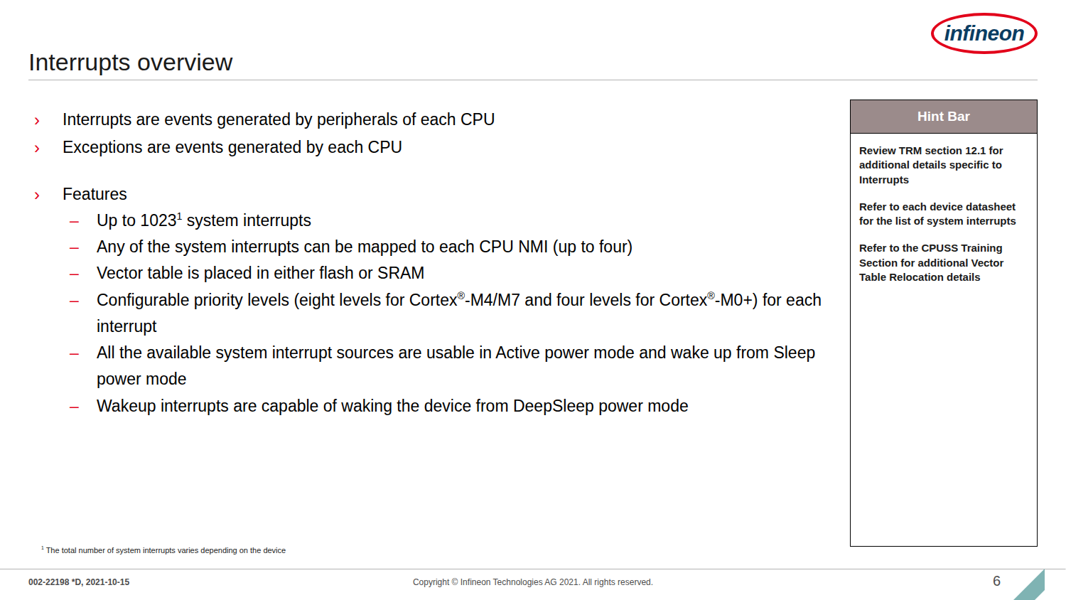infineon
Interrupts overview
Interrupts are events generated by peripherals of each CPU
Exceptions are events generated by each CPU
Features
Up to 10231 system interrupts
Any of the system interrupts can be mapped to each CPU NMI (up to four)
Vector table is placed in either flash or SRAM
Configurable priority levels (eight levels for Cortex®-M4/M7 and four levels for Cortex®-M0+) for each interrupt
All the available system interrupt sources are usable in Active power mode and wake up from Sleep power mode
Wakeup interrupts are capable of waking the device from DeepSleep power mode
Hint Bar
Review TRM section 12.1 for additional details specific to Interrupts
Refer to each device datasheet for the list of system interrupts
Refer to the CPUSS Training Section for additional Vector Table Relocation details
1 The total number of system interrupts varies depending on the device
002-22198 *D, 2021-10-15
Copyright © Infineon Technologies AG 2021. All rights reserved.
6